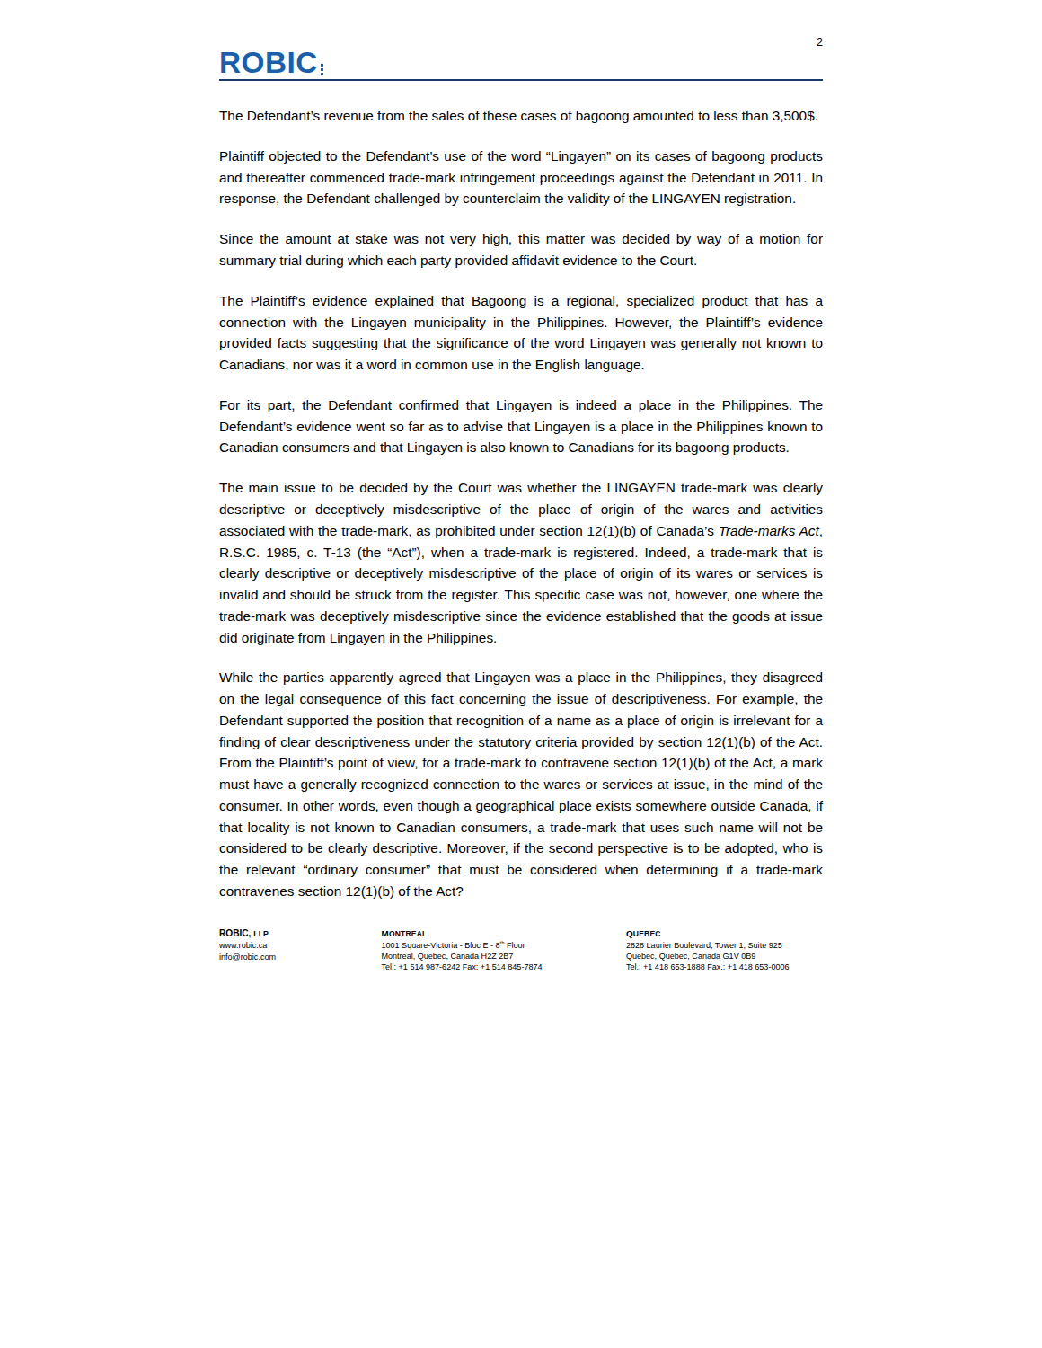2
ROBIC
The Defendant’s revenue from the sales of these cases of bagoong amounted to less than 3,500$.
Plaintiff objected to the Defendant’s use of the word “Lingayen” on its cases of bagoong products and thereafter commenced trade-mark infringement proceedings against the Defendant in 2011. In response, the Defendant challenged by counterclaim the validity of the LINGAYEN registration.
Since the amount at stake was not very high, this matter was decided by way of a motion for summary trial during which each party provided affidavit evidence to the Court.
The Plaintiff’s evidence explained that Bagoong is a regional, specialized product that has a connection with the Lingayen municipality in the Philippines. However, the Plaintiff’s evidence provided facts suggesting that the significance of the word Lingayen was generally not known to Canadians, nor was it a word in common use in the English language.
For its part, the Defendant confirmed that Lingayen is indeed a place in the Philippines. The Defendant’s evidence went so far as to advise that Lingayen is a place in the Philippines known to Canadian consumers and that Lingayen is also known to Canadians for its bagoong products.
The main issue to be decided by the Court was whether the LINGAYEN trade-mark was clearly descriptive or deceptively misdescriptive of the place of origin of the wares and activities associated with the trade-mark, as prohibited under section 12(1)(b) of Canada’s Trade-marks Act, R.S.C. 1985, c. T-13 (the “Act”), when a trade-mark is registered. Indeed, a trade-mark that is clearly descriptive or deceptively misdescriptive of the place of origin of its wares or services is invalid and should be struck from the register. This specific case was not, however, one where the trade-mark was deceptively misdescriptive since the evidence established that the goods at issue did originate from Lingayen in the Philippines.
While the parties apparently agreed that Lingayen was a place in the Philippines, they disagreed on the legal consequence of this fact concerning the issue of descriptiveness. For example, the Defendant supported the position that recognition of a name as a place of origin is irrelevant for a finding of clear descriptiveness under the statutory criteria provided by section 12(1)(b) of the Act. From the Plaintiff’s point of view, for a trade-mark to contravene section 12(1)(b) of the Act, a mark must have a generally recognized connection to the wares or services at issue, in the mind of the consumer. In other words, even though a geographical place exists somewhere outside Canada, if that locality is not known to Canadian consumers, a trade-mark that uses such name will not be considered to be clearly descriptive. Moreover, if the second perspective is to be adopted, who is the relevant “ordinary consumer” that must be considered when determining if a trade-mark contravenes section 12(1)(b) of the Act?
ROBIC, LLP
www.robic.ca
info@robic.com
MONTREAL
1001 Square-Victoria - Bloc E - 8th Floor
Montreal, Quebec, Canada H2Z 2B7
Tel.: +1 514 987-6242 Fax: +1 514 845-7874
QUEBEC
2828 Laurier Boulevard, Tower 1, Suite 925
Quebec, Quebec, Canada G1V 0B9
Tel.: +1 418 653-1888 Fax.: +1 418 653-0006